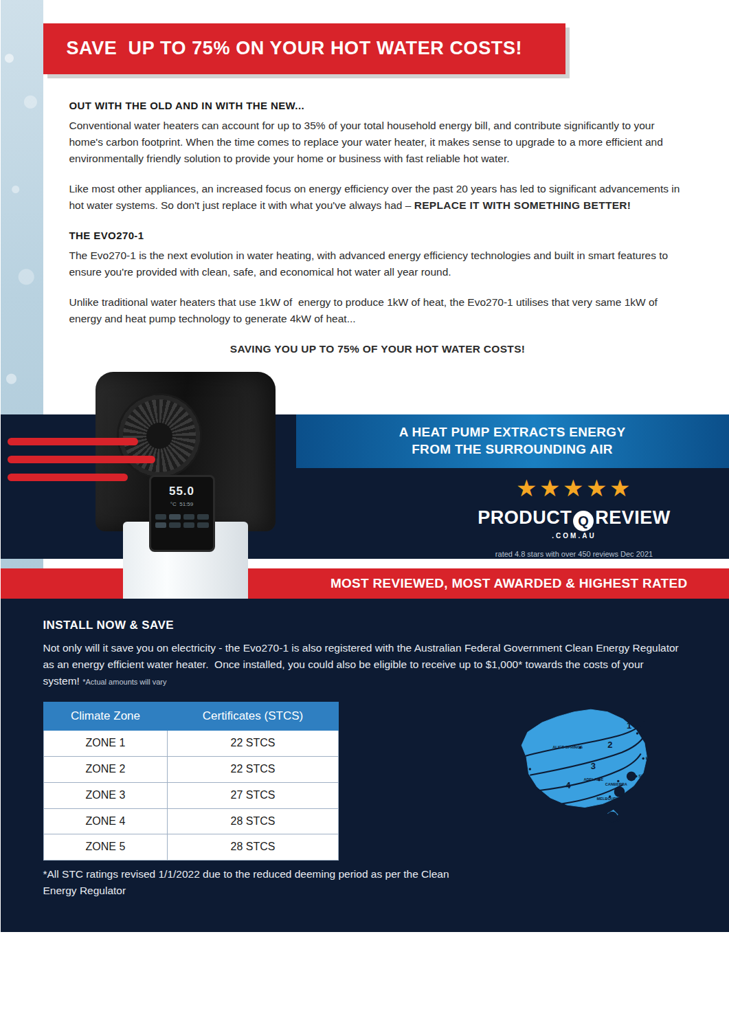Save up to 75% on your hot water costs!
Out with the old and in with the new...
Conventional water heaters can account for up to 35% of your total household energy bill, and contribute significantly to your home's carbon footprint. When the time comes to replace your water heater, it makes sense to upgrade to a more efficient and environmentally friendly solution to provide your home or business with fast reliable hot water.
Like most other appliances, an increased focus on energy efficiency over the past 20 years has led to significant advancements in hot water systems. So don't just replace it with what you've always had – REPLACE IT WITH SOMETHING BETTER!
The Evo270-1
The Evo270-1 is the next evolution in water heating, with advanced energy efficiency technologies and built in smart features to ensure you're provided with clean, safe, and economical hot water all year round.
Unlike traditional water heaters that use 1kW of energy to produce 1kW of heat, the Evo270-1 utilises that very same 1kW of energy and heat pump technology to generate 4kW of heat...
Saving you up to 75% of your hot water costs!
A HEAT PUMP EXTRACTS ENERGY
FROM THE SURROUNDING AIR
55.0
°C 51:59
★★★★★
PRODUCTQREVIEW .COM.AU
rated 4.8 stars with over 450 reviews Dec 2021
MOST REVIEWED, MOST AWARDED & HIGHEST RATED
Install now & save
Not only will it save you on electricity - the Evo270-1 is also registered with the Australian Federal Government Clean Energy Regulator as an energy efficient water heater. Once installed, you could also be eligible to receive up to $1,000* towards the costs of your system! *Actual amounts will vary
| Climate Zone | Certificates (STCS) |
| --- | --- |
| ZONE 1 | 22 STCS |
| ZONE 2 | 22 STCS |
| ZONE 3 | 27 STCS |
| ZONE 4 | 28 STCS |
| ZONE 5 | 28 STCS |
*All STC ratings revised 1/1/2022 due to the reduced deeming period as per the Clean Energy Regulator
1 2 3 4 5 5 5 DARWIN TOWNSVILLE ALICE SPRINGS BRISBANE PERTH ADELAIDE CANBERRA SYDNEY MELBOURNE HOBART